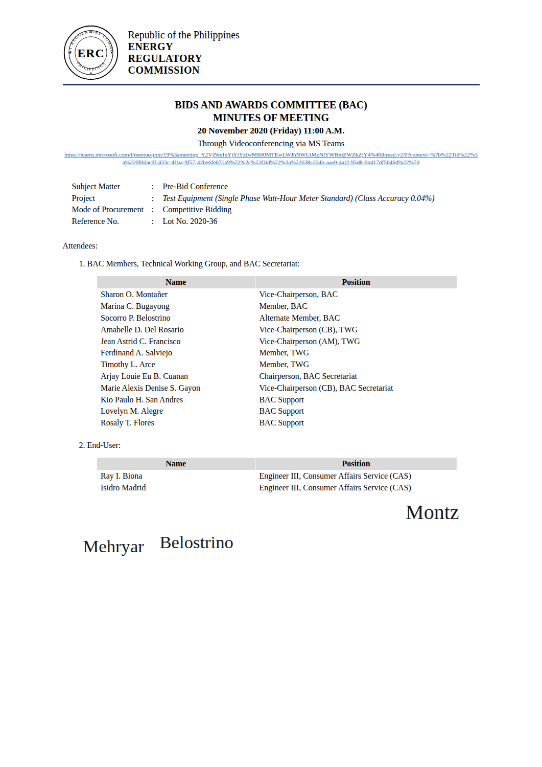ERC ENERGY REGULATORY COMMISSION PHILIPPINES
Republic of the Philippines
ENERGY
REGULATORY
COMMISSION
BIDS AND AWARDS COMMITTEE (BAC)
MINUTES OF MEETING
20 November 2020 (Friday) 11:00 A.M.
Through Videoconferencing via MS Teams
https://teams.microsoft.com/l/meetup-join/19%3ameeting_Y2VjNmIxYjYtYzIwMS00MTEwLWJhNWUtMzNlYWRmZWZkZjY4%40thread.v2/0?context=%7b%22Tid%22%3a%220f0dac9f-433c-41ba-9f57-42be6fe671a9%22%2c%22Oid%22%3a%22638c224b-aae0-4a1f-95d8-6b417df5646d%22%7d
| Subject Matter | : | Pre-Bid Conference |
| Project | : | Test Equipment (Single Phase Watt-Hour Meter Standard) (Class Accuracy 0.04%) |
| Mode of Procurement | : | Competitive Bidding |
| Reference No. | : | Lot No. 2020-36 |
Attendees:
BAC Members, Technical Working Group, and BAC Secretariat:
| Name | Position |
| --- | --- |
| Sharon O. Montañer | Vice-Chairperson, BAC |
| Marina C. Bugayong | Member, BAC |
| Socorro P. Belostrino | Alternate Member, BAC |
| Amabelle D. Del Rosario | Vice-Chairperson (CB), TWG |
| Jean Astrid C. Francisco | Vice-Chairperson (AM), TWG |
| Ferdinand A. Salviejo | Member, TWG |
| Timothy L. Arce | Member, TWG |
| Arjay Louie Eu B. Cuanan | Chairperson, BAC Secretariat |
| Marie Alexis Denise S. Gayon | Vice-Chairperson (CB), BAC Secretariat |
| Kio Paulo H. San Andres | BAC Support |
| Lovelyn M. Alegre | BAC Support |
| Rosaly T. Flores | BAC Support |
End-User:
| Name | Position |
| --- | --- |
| Ray I. Biona | Engineer III, Consumer Affairs Service (CAS) |
| Isidro Madrid | Engineer III, Consumer Affairs Service (CAS) |
Montz
Mehryar
Belostrino